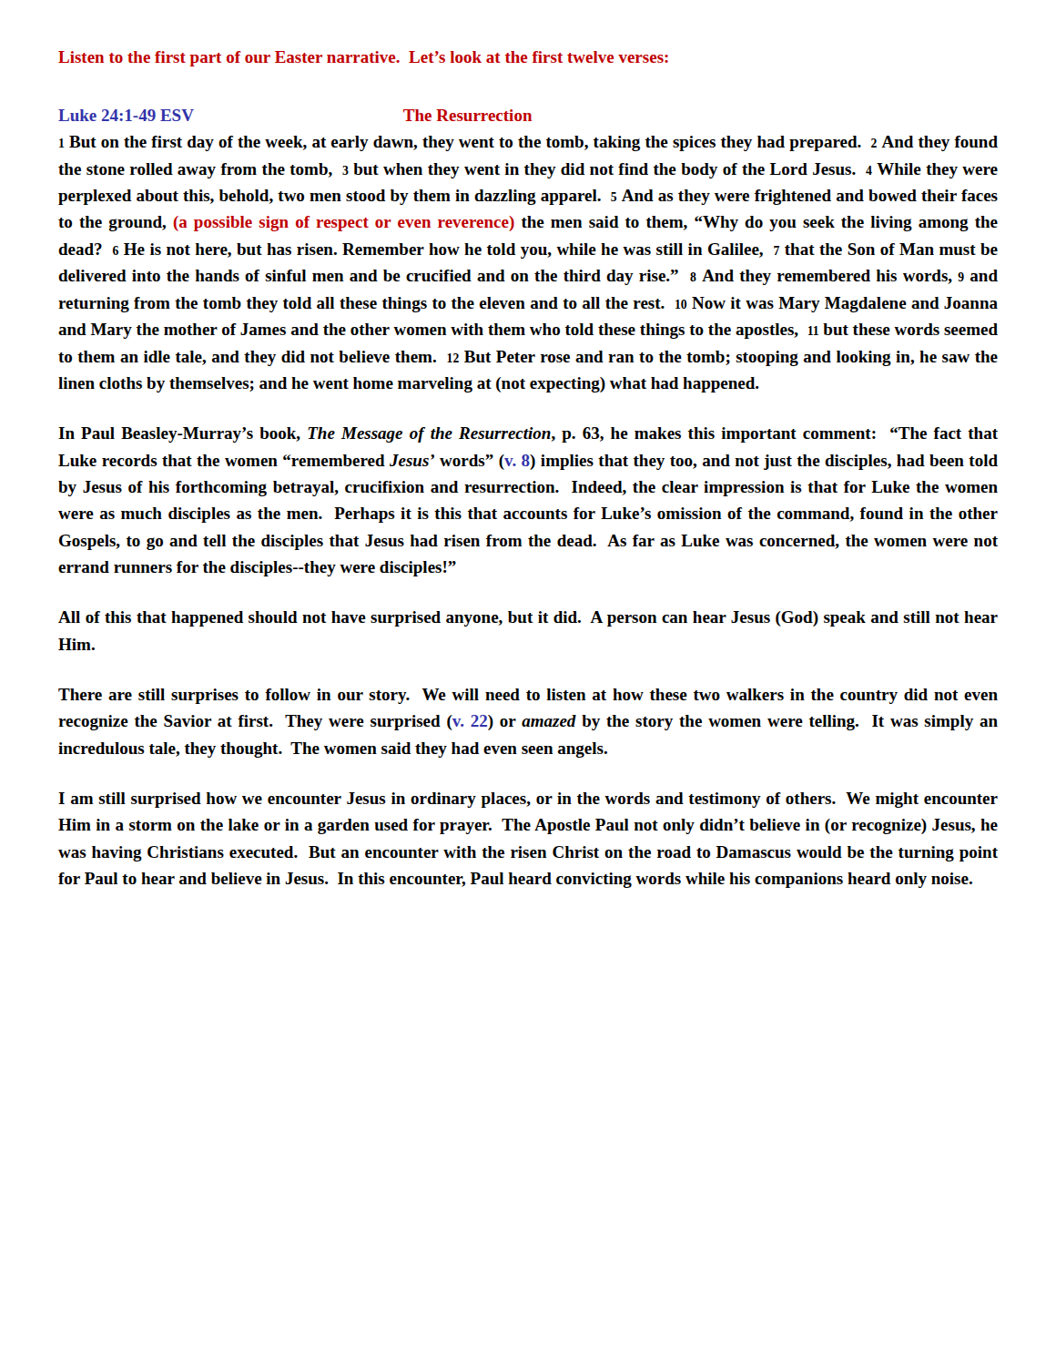Listen to the first part of our Easter narrative. Let’s look at the first twelve verses:
Luke 24:1-49 ESV The Resurrection
1 But on the first day of the week, at early dawn, they went to the tomb, taking the spices they had prepared. 2 And they found the stone rolled away from the tomb, 3 but when they went in they did not find the body of the Lord Jesus. 4 While they were perplexed about this, behold, two men stood by them in dazzling apparel. 5 And as they were frightened and bowed their faces to the ground, (a possible sign of respect or even reverence) the men said to them, “Why do you seek the living among the dead? 6 He is not here, but has risen. Remember how he told you, while he was still in Galilee, 7 that the Son of Man must be delivered into the hands of sinful men and be crucified and on the third day rise.” 8 And they remembered his words, 9 and returning from the tomb they told all these things to the eleven and to all the rest. 10 Now it was Mary Magdalene and Joanna and Mary the mother of James and the other women with them who told these things to the apostles, 11 but these words seemed to them an idle tale, and they did not believe them. 12 But Peter rose and ran to the tomb; stooping and looking in, he saw the linen cloths by themselves; and he went home marveling at (not expecting) what had happened.
In Paul Beasley-Murray’s book, The Message of the Resurrection, p. 63, he makes this important comment: “The fact that Luke records that the women “remembered Jesus’ words” (v. 8) implies that they too, and not just the disciples, had been told by Jesus of his forthcoming betrayal, crucifixion and resurrection. Indeed, the clear impression is that for Luke the women were as much disciples as the men. Perhaps it is this that accounts for Luke’s omission of the command, found in the other Gospels, to go and tell the disciples that Jesus had risen from the dead. As far as Luke was concerned, the women were not errand runners for the disciples--they were disciples!”
All of this that happened should not have surprised anyone, but it did. A person can hear Jesus (God) speak and still not hear Him.
There are still surprises to follow in our story. We will need to listen at how these two walkers in the country did not even recognize the Savior at first. They were surprised (v. 22) or amazed by the story the women were telling. It was simply an incredulous tale, they thought. The women said they had even seen angels.
I am still surprised how we encounter Jesus in ordinary places, or in the words and testimony of others. We might encounter Him in a storm on the lake or in a garden used for prayer. The Apostle Paul not only didn’t believe in (or recognize) Jesus, he was having Christians executed. But an encounter with the risen Christ on the road to Damascus would be the turning point for Paul to hear and believe in Jesus. In this encounter, Paul heard convicting words while his companions heard only noise.